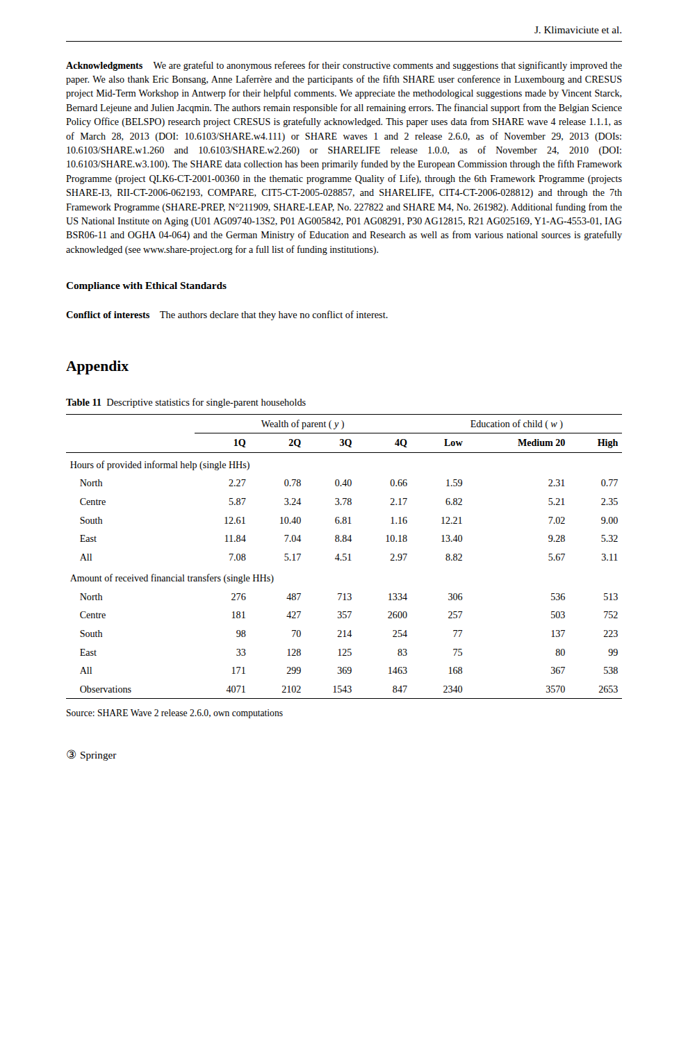J. Klimaviciute et al.
Acknowledgments We are grateful to anonymous referees for their constructive comments and suggestions that significantly improved the paper. We also thank Eric Bonsang, Anne Laferrère and the participants of the fifth SHARE user conference in Luxembourg and CRESUS project Mid-Term Workshop in Antwerp for their helpful comments. We appreciate the methodological suggestions made by Vincent Starck, Bernard Lejeune and Julien Jacqmin. The authors remain responsible for all remaining errors. The financial support from the Belgian Science Policy Office (BELSPO) research project CRESUS is gratefully acknowledged. This paper uses data from SHARE wave 4 release 1.1.1, as of March 28, 2013 (DOI: 10.6103/SHARE.w4.111) or SHARE waves 1 and 2 release 2.6.0, as of November 29, 2013 (DOIs: 10.6103/SHARE.w1.260 and 10.6103/SHARE.w2.260) or SHARELIFE release 1.0.0, as of November 24, 2010 (DOI: 10.6103/SHARE.w3.100). The SHARE data collection has been primarily funded by the European Commission through the fifth Framework Programme (project QLK6-CT-2001-00360 in the thematic programme Quality of Life), through the 6th Framework Programme (projects SHARE-I3, RII-CT-2006-062193, COMPARE, CIT5-CT-2005-028857, and SHARELIFE, CIT4-CT-2006-028812) and through the 7th Framework Programme (SHARE-PREP, N°211909, SHARE-LEAP, No. 227822 and SHARE M4, No. 261982). Additional funding from the US National Institute on Aging (U01 AG09740-13S2, P01 AG005842, P01 AG08291, P30 AG12815, R21 AG025169, Y1-AG-4553-01, IAG BSR06-11 and OGHA 04-064) and the German Ministry of Education and Research as well as from various national sources is gratefully acknowledged (see www.share-project.org for a full list of funding institutions).
Compliance with Ethical Standards
Conflict of interests The authors declare that they have no conflict of interest.
Appendix
Table 11 Descriptive statistics for single-parent households
| | Wealth of parent ( y ) | Education of child ( w ) |
| --- | --- | --- |
| | 1Q | 2Q | 3Q | 4Q | Low | Medium 20 | High |
| Hours of provided informal help (single HHs) |
| North | 2.27 | 0.78 | 0.40 | 0.66 | 1.59 | 2.31 | 0.77 |
| Centre | 5.87 | 3.24 | 3.78 | 2.17 | 6.82 | 5.21 | 2.35 |
| South | 12.61 | 10.40 | 6.81 | 1.16 | 12.21 | 7.02 | 9.00 |
| East | 11.84 | 7.04 | 8.84 | 10.18 | 13.40 | 9.28 | 5.32 |
| All | 7.08 | 5.17 | 4.51 | 2.97 | 8.82 | 5.67 | 3.11 |
| Amount of received financial transfers (single HHs) |
| North | 276 | 487 | 713 | 1334 | 306 | 536 | 513 |
| Centre | 181 | 427 | 357 | 2600 | 257 | 503 | 752 |
| South | 98 | 70 | 214 | 254 | 77 | 137 | 223 |
| East | 33 | 128 | 125 | 83 | 75 | 80 | 99 |
| All | 171 | 299 | 369 | 1463 | 168 | 367 | 538 |
| Observations | 4071 | 2102 | 1543 | 847 | 2340 | 3570 | 2653 |
Source: SHARE Wave 2 release 2.6.0, own computations
③ Springer